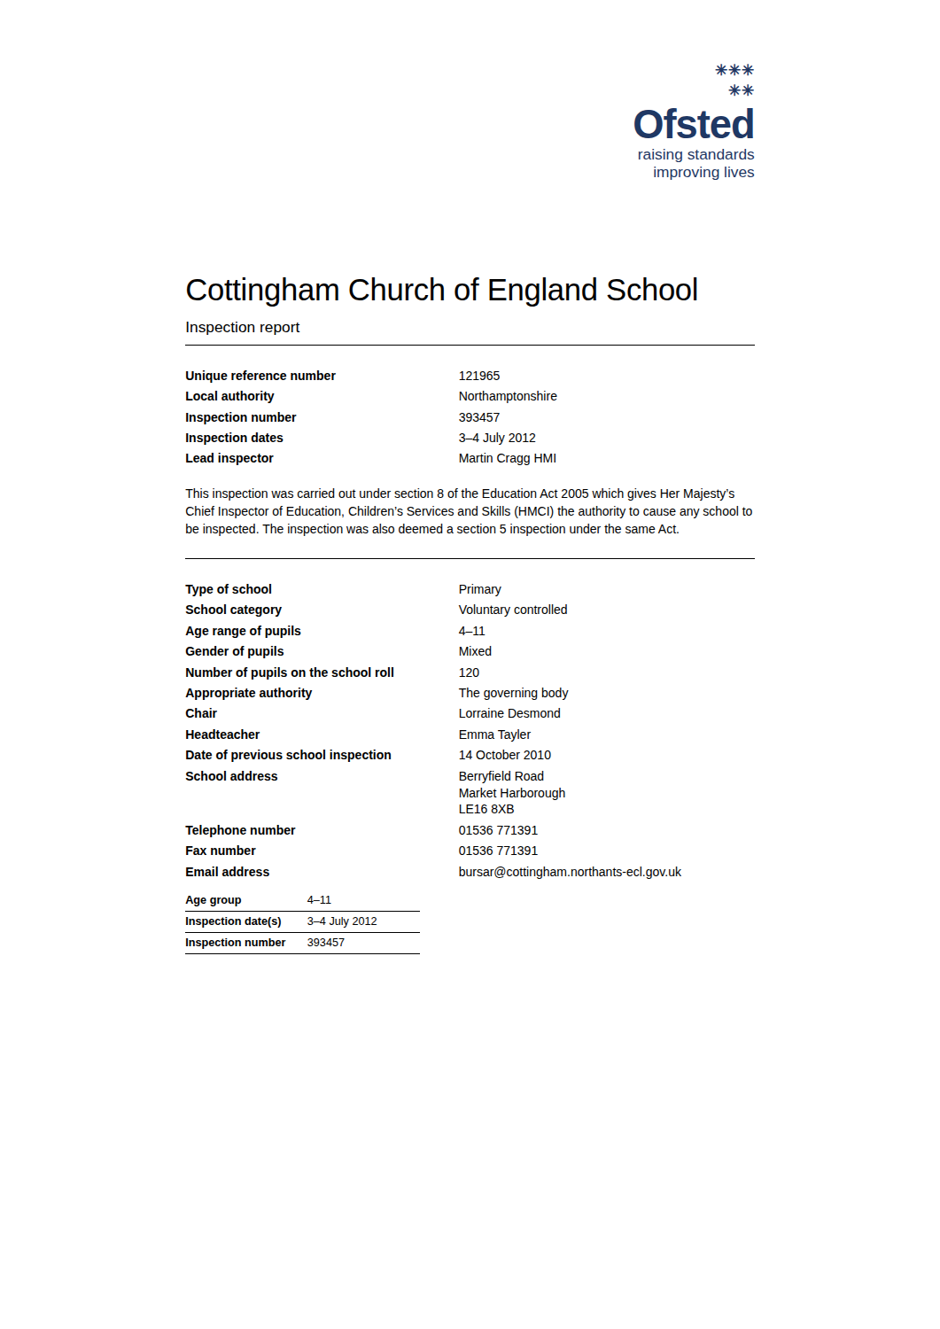✳✳✳
✳✳
Ofsted
raising standards improving lives
Cottingham Church of England School
Inspection report
| Unique reference number | 121965 |
| Local authority | Northamptonshire |
| Inspection number | 393457 |
| Inspection dates | 3–4 July 2012 |
| Lead inspector | Martin Cragg HMI |
This inspection was carried out under section 8 of the Education Act 2005 which gives Her Majesty’s Chief Inspector of Education, Children’s Services and Skills (HMCI) the authority to cause any school to be inspected. The inspection was also deemed a section 5 inspection under the same Act.
| Type of school | Primary |
| School category | Voluntary controlled |
| Age range of pupils | 4–11 |
| Gender of pupils | Mixed |
| Number of pupils on the school roll | 120 |
| Appropriate authority | The governing body |
| Chair | Lorraine Desmond |
| Headteacher | Emma Tayler |
| Date of previous school inspection | 14 October 2010 |
| School address | Berryfield Road Market Harborough LE16 8XB |
| Telephone number | 01536 771391 |
| Fax number | 01536 771391 |
| Email address | bursar@cottingham.northants-ecl.gov.uk |
| Age group | 4–11 |
| Inspection date(s) | 3–4 July 2012 |
| Inspection number | 393457 |